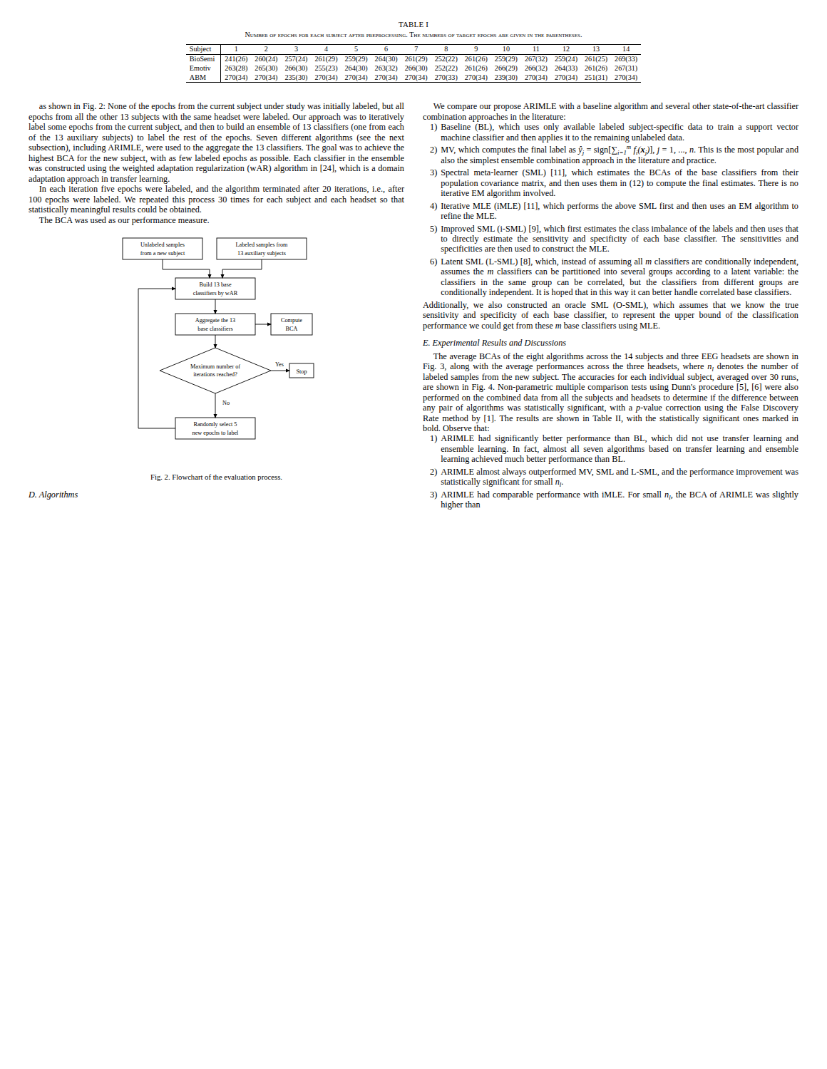TABLE I
Number of epochs for each subject after preprocessing. The numbers of target epochs are given in the parentheses.
| Subject | 1 | 2 | 3 | 4 | 5 | 6 | 7 | 8 | 9 | 10 | 11 | 12 | 13 | 14 |
| --- | --- | --- | --- | --- | --- | --- | --- | --- | --- | --- | --- | --- | --- | --- |
| BioSemi | 241(26) | 260(24) | 257(24) | 261(29) | 259(29) | 264(30) | 261(29) | 252(22) | 261(26) | 259(29) | 267(32) | 259(24) | 261(25) | 269(33) |
| Emotiv | 263(28) | 265(30) | 266(30) | 255(23) | 264(30) | 263(32) | 266(30) | 252(22) | 261(26) | 266(29) | 266(32) | 264(33) | 261(26) | 267(31) |
| ABM | 270(34) | 270(34) | 235(30) | 270(34) | 270(34) | 270(34) | 270(34) | 270(33) | 270(34) | 239(30) | 270(34) | 270(34) | 251(31) | 270(34) |
as shown in Fig. 2: None of the epochs from the current subject under study was initially labeled, but all epochs from all the other 13 subjects with the same headset were labeled. Our approach was to iteratively label some epochs from the current subject, and then to build an ensemble of 13 classifiers (one from each of the 13 auxiliary subjects) to label the rest of the epochs. Seven different algorithms (see the next subsection), including ARIMLE, were used to the aggregate the 13 classifiers. The goal was to achieve the highest BCA for the new subject, with as few labeled epochs as possible. Each classifier in the ensemble was constructed using the weighted adaptation regularization (wAR) algorithm in [24], which is a domain adaptation approach in transfer learning.
In each iteration five epochs were labeled, and the algorithm terminated after 20 iterations, i.e., after 100 epochs were labeled. We repeated this process 30 times for each subject and each headset so that statistically meaningful results could be obtained.
The BCA was used as our performance measure.
Unlabeled samples from a new subject Labeled samples from 13 auxiliary subjects Build 13 base classifiers by wAR Aggregate the 13 base classifiers Compute BCA Maximum number of iterations reached? Yes Stop No Randomly select 5 new epochs to label
Fig. 2. Flowchart of the evaluation process.
D. Algorithms
We compare our propose ARIMLE with a baseline algorithm and several other state-of-the-art classifier combination approaches in the literature:
Baseline (BL), which uses only available labeled subject-specific data to train a support vector machine classifier and then applies it to the remaining unlabeled data.
MV, which computes the final label as ŷj = sign[∑i=1m fi(xj)], j = 1, ..., n. This is the most popular and also the simplest ensemble combination approach in the literature and practice.
Spectral meta-learner (SML) [11], which estimates the BCAs of the base classifiers from their population covariance matrix, and then uses them in (12) to compute the final estimates. There is no iterative EM algorithm involved.
Iterative MLE (iMLE) [11], which performs the above SML first and then uses an EM algorithm to refine the MLE.
Improved SML (i-SML) [9], which first estimates the class imbalance of the labels and then uses that to directly estimate the sensitivity and specificity of each base classifier. The sensitivities and specificities are then used to construct the MLE.
Latent SML (L-SML) [8], which, instead of assuming all m classifiers are conditionally independent, assumes the m classifiers can be partitioned into several groups according to a latent variable: the classifiers in the same group can be correlated, but the classifiers from different groups are conditionally independent. It is hoped that in this way it can better handle correlated base classifiers.
Additionally, we also constructed an oracle SML (O-SML), which assumes that we know the true sensitivity and specificity of each base classifier, to represent the upper bound of the classification performance we could get from these m base classifiers using MLE.
E. Experimental Results and Discussions
The average BCAs of the eight algorithms across the 14 subjects and three EEG headsets are shown in Fig. 3, along with the average performances across the three headsets, where nl denotes the number of labeled samples from the new subject. The accuracies for each individual subject, averaged over 30 runs, are shown in Fig. 4. Non-parametric multiple comparison tests using Dunn's procedure [5], [6] were also performed on the combined data from all the subjects and headsets to determine if the difference between any pair of algorithms was statistically significant, with a p-value correction using the False Discovery Rate method by [1]. The results are shown in Table II, with the statistically significant ones marked in bold. Observe that:
ARIMLE had significantly better performance than BL, which did not use transfer learning and ensemble learning. In fact, almost all seven algorithms based on transfer learning and ensemble learning achieved much better performance than BL.
ARIMLE almost always outperformed MV, SML and L-SML, and the performance improvement was statistically significant for small nl.
ARIMLE had comparable performance with iMLE. For small nl, the BCA of ARIMLE was slightly higher than